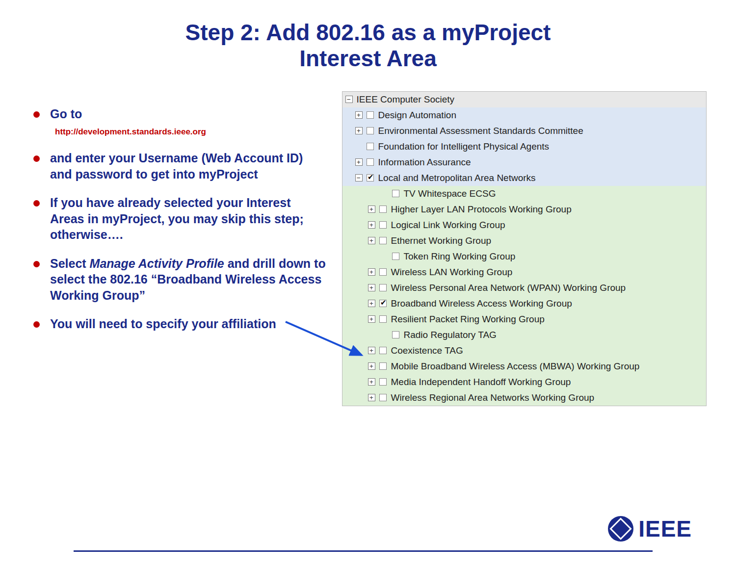Step 2: Add 802.16 as a myProject
Interest Area
Go to http://development.standards.ieee.org
and enter your Username (Web Account ID) and password to get into myProject
If you have already selected your Interest Areas in myProject, you may skip this step; otherwise….
Select Manage Activity Profile and drill down to select the 802.16 “Broadband Wireless Access Working Group”
You will need to specify your affiliation
− IEEE Computer Society
+ Design Automation
+ Environmental Assessment Standards Committee
Foundation for Intelligent Physical Agents
+ Information Assurance
− Local and Metropolitan Area Networks
TV Whitespace ECSG
+ Higher Layer LAN Protocols Working Group
+ Logical Link Working Group
+ Ethernet Working Group
Token Ring Working Group
+ Wireless LAN Working Group
+ Wireless Personal Area Network (WPAN) Working Group
+ Broadband Wireless Access Working Group
+ Resilient Packet Ring Working Group
Radio Regulatory TAG
+ Coexistence TAG
+ Mobile Broadband Wireless Access (MBWA) Working Group
+ Media Independent Handoff Working Group
+ Wireless Regional Area Networks Working Group
IEEE